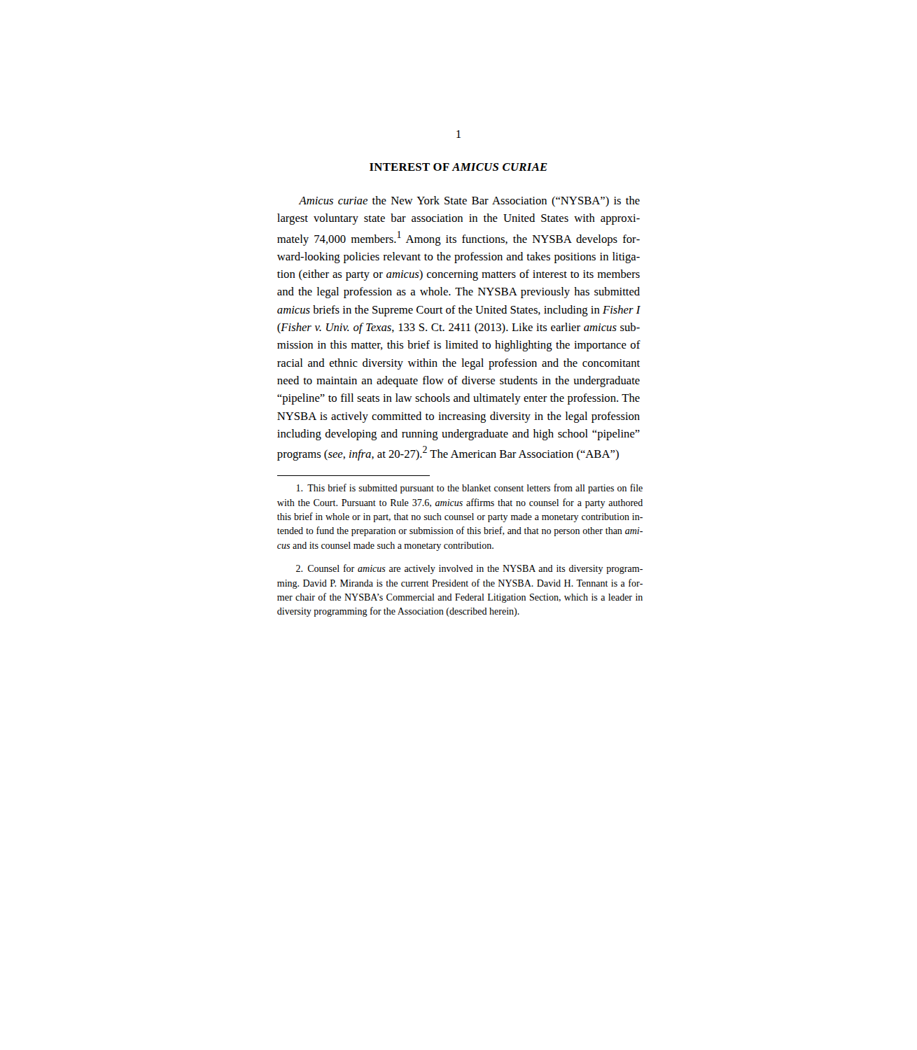1
INTEREST OF AMICUS CURIAE
Amicus curiae the New York State Bar Association (“NYSBA”) is the largest voluntary state bar association in the United States with approximately 74,000 members.1 Among its functions, the NYSBA develops forward-looking policies relevant to the profession and takes positions in litigation (either as party or amicus) concerning matters of interest to its members and the legal profession as a whole. The NYSBA previously has submitted amicus briefs in the Supreme Court of the United States, including in Fisher I (Fisher v. Univ. of Texas, 133 S. Ct. 2411 (2013). Like its earlier amicus submission in this matter, this brief is limited to highlighting the importance of racial and ethnic diversity within the legal profession and the concomitant need to maintain an adequate flow of diverse students in the undergraduate “pipeline” to fill seats in law schools and ultimately enter the profession. The NYSBA is actively committed to increasing diversity in the legal profession including developing and running undergraduate and high school “pipeline” programs (see, infra, at 20-27).2 The American Bar Association (“ABA”)
1. This brief is submitted pursuant to the blanket consent letters from all parties on file with the Court. Pursuant to Rule 37.6, amicus affirms that no counsel for a party authored this brief in whole or in part, that no such counsel or party made a monetary contribution intended to fund the preparation or submission of this brief, and that no person other than amicus and its counsel made such a monetary contribution.
2. Counsel for amicus are actively involved in the NYSBA and its diversity programming. David P. Miranda is the current President of the NYSBA. David H. Tennant is a former chair of the NYSBA’s Commercial and Federal Litigation Section, which is a leader in diversity programming for the Association (described herein).